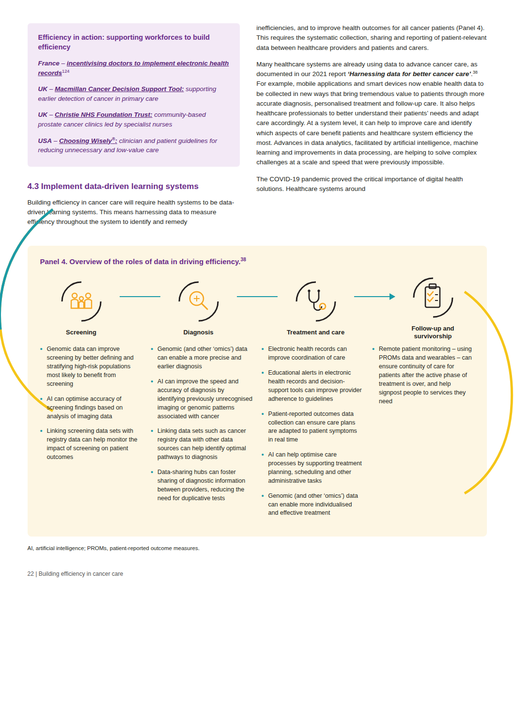Efficiency in action: supporting workforces to build efficiency
France – incentivising doctors to implement electronic health records124
UK – Macmillan Cancer Decision Support Tool: supporting earlier detection of cancer in primary care
UK – Christie NHS Foundation Trust: community-based prostate cancer clinics led by specialist nurses
USA – Choosing Wisely®: clinician and patient guidelines for reducing unnecessary and low-value care
4.3 Implement data-driven learning systems
Building efficiency in cancer care will require health systems to be data-driven learning systems. This means harnessing data to measure efficiency throughout the system to identify and remedy
inefficiencies, and to improve health outcomes for all cancer patients (Panel 4). This requires the systematic collection, sharing and reporting of patient-relevant data between healthcare providers and patients and carers.
Many healthcare systems are already using data to advance cancer care, as documented in our 2021 report ‘Harnessing data for better cancer care’.38 For example, mobile applications and smart devices now enable health data to be collected in new ways that bring tremendous value to patients through more accurate diagnosis, personalised treatment and follow-up care. It also helps healthcare professionals to better understand their patients’ needs and adapt care accordingly. At a system level, it can help to improve care and identify which aspects of care benefit patients and healthcare system efficiency the most. Advances in data analytics, facilitated by artificial intelligence, machine learning and improvements in data processing, are helping to solve complex challenges at a scale and speed that were previously impossible.
The COVID-19 pandemic proved the critical importance of digital health solutions. Healthcare systems around
Panel 4. Overview of the roles of data in driving efficiency.38
Screening
Diagnosis
Treatment and care
Follow-up and
survivorship
Genomic data can improve screening by better defining and stratifying high-risk populations most likely to benefit from screening
AI can optimise accuracy of screening findings based on analysis of imaging data
Linking screening data sets with registry data can help monitor the impact of screening on patient outcomes
Genomic (and other ‘omics’) data can enable a more precise and earlier diagnosis
AI can improve the speed and accuracy of diagnosis by identifying previously unrecognised imaging or genomic patterns associated with cancer
Linking data sets such as cancer registry data with other data sources can help identify optimal pathways to diagnosis
Data-sharing hubs can foster sharing of diagnostic information between providers, reducing the need for duplicative tests
Electronic health records can improve coordination of care
Educational alerts in electronic health records and decision-support tools can improve provider adherence to guidelines
Patient-reported outcomes data collection can ensure care plans are adapted to patient symptoms in real time
AI can help optimise care processes by supporting treatment planning, scheduling and other administrative tasks
Genomic (and other ‘omics’) data can enable more individualised and effective treatment
Remote patient monitoring – using PROMs data and wearables – can ensure continuity of care for patients after the active phase of treatment is over, and help signpost people to services they need
AI, artificial intelligence; PROMs, patient-reported outcome measures.
22 | Building efficiency in cancer care